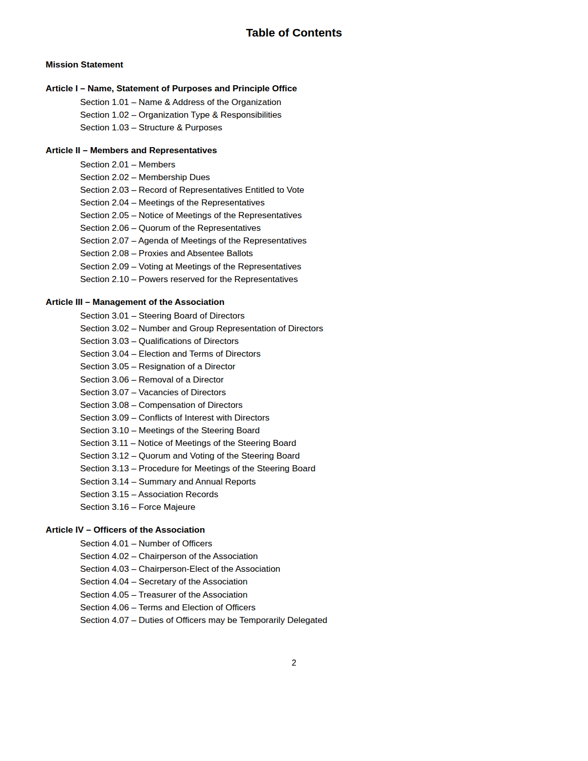Table of Contents
Mission Statement
Article I – Name, Statement of Purposes and Principle Office
Section 1.01 – Name & Address of the Organization
Section 1.02 – Organization Type & Responsibilities
Section 1.03 – Structure & Purposes
Article II – Members and Representatives
Section 2.01 – Members
Section 2.02 – Membership Dues
Section 2.03 – Record of Representatives Entitled to Vote
Section 2.04 – Meetings of the Representatives
Section 2.05 – Notice of Meetings of the Representatives
Section 2.06 – Quorum of the Representatives
Section 2.07 – Agenda of Meetings of the Representatives
Section 2.08 – Proxies and Absentee Ballots
Section 2.09 – Voting at Meetings of the Representatives
Section 2.10 – Powers reserved for the Representatives
Article III – Management of the Association
Section 3.01 – Steering Board of Directors
Section 3.02 – Number and Group Representation of Directors
Section 3.03 – Qualifications of Directors
Section 3.04 – Election and Terms of Directors
Section 3.05 – Resignation of a Director
Section 3.06 – Removal of a Director
Section 3.07 – Vacancies of Directors
Section 3.08 – Compensation of Directors
Section 3.09 – Conflicts of Interest with Directors
Section 3.10 – Meetings of the Steering Board
Section 3.11 – Notice of Meetings of the Steering Board
Section 3.12 – Quorum and Voting of the Steering Board
Section 3.13 – Procedure for Meetings of the Steering Board
Section 3.14 – Summary and Annual Reports
Section 3.15 – Association Records
Section 3.16 – Force Majeure
Article IV – Officers of the Association
Section 4.01 – Number of Officers
Section 4.02 – Chairperson of the Association
Section 4.03 – Chairperson-Elect of the Association
Section 4.04 – Secretary of the Association
Section 4.05 – Treasurer of the Association
Section 4.06 – Terms and Election of Officers
Section 4.07 – Duties of Officers may be Temporarily Delegated
2